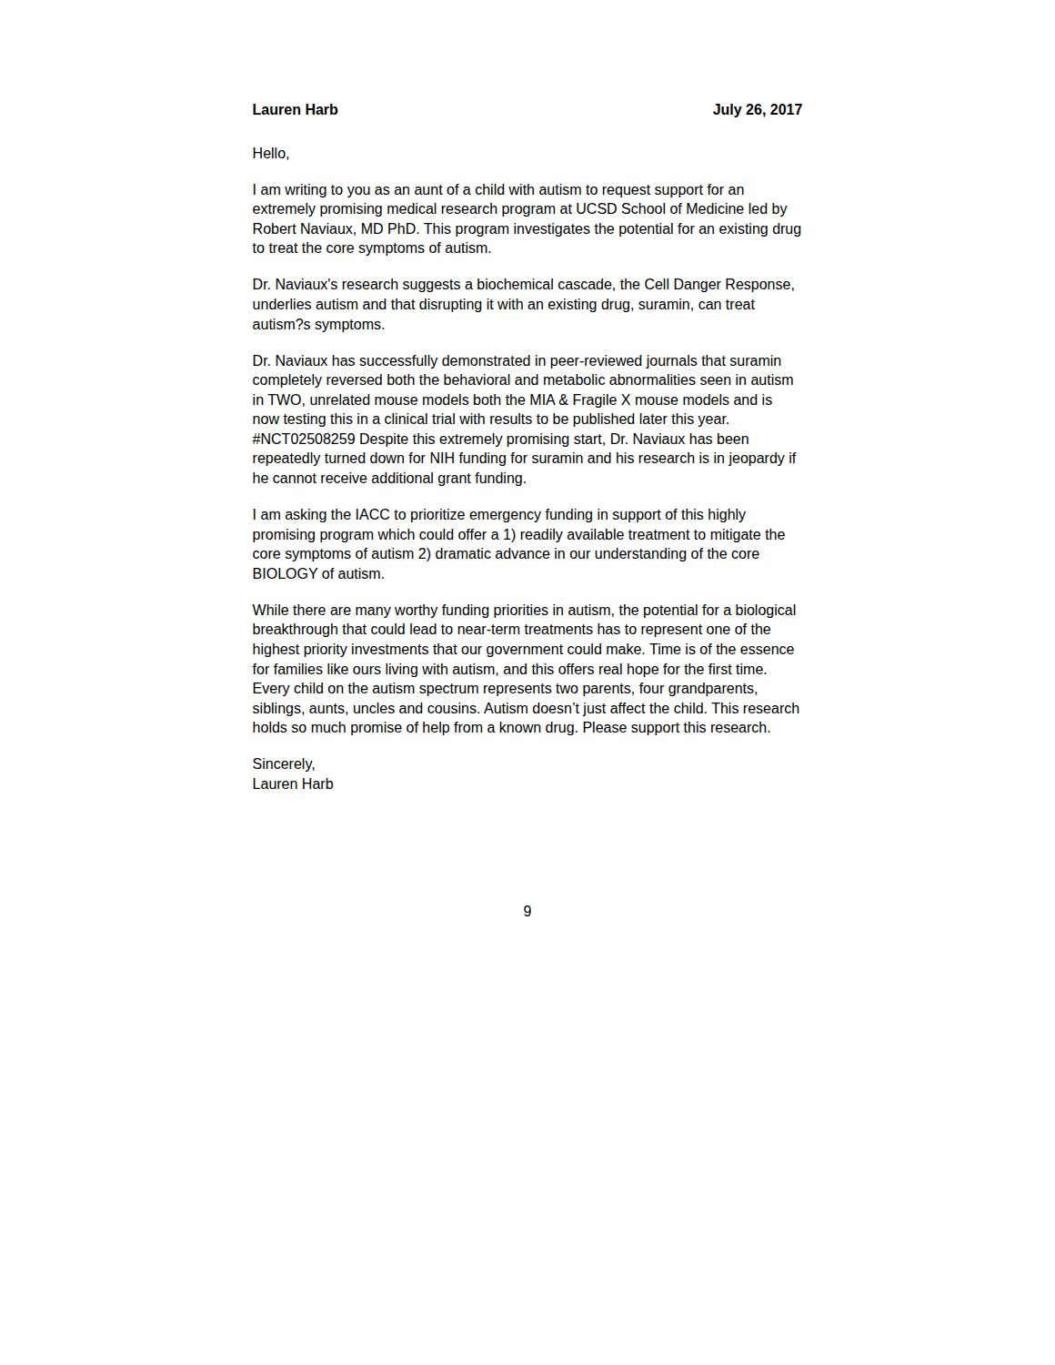Lauren Harb
July 26, 2017
Hello,
I am writing to you as an aunt of a child with autism to request support for an extremely promising medical research program at UCSD School of Medicine led by Robert Naviaux, MD PhD. This program investigates the potential for an existing drug to treat the core symptoms of autism.
Dr. Naviaux's research suggests a biochemical cascade, the Cell Danger Response, underlies autism and that disrupting it with an existing drug, suramin, can treat autism?s symptoms.
Dr. Naviaux has successfully demonstrated in peer-reviewed journals that suramin completely reversed both the behavioral and metabolic abnormalities seen in autism in TWO, unrelated mouse models both the MIA & Fragile X mouse models and is now testing this in a clinical trial with results to be published later this year. #NCT02508259 Despite this extremely promising start, Dr. Naviaux has been repeatedly turned down for NIH funding for suramin and his research is in jeopardy if he cannot receive additional grant funding.
I am asking the IACC to prioritize emergency funding in support of this highly promising program which could offer a 1) readily available treatment to mitigate the core symptoms of autism 2) dramatic advance in our understanding of the core BIOLOGY of autism.
While there are many worthy funding priorities in autism, the potential for a biological breakthrough that could lead to near-term treatments has to represent one of the highest priority investments that our government could make. Time is of the essence for families like ours living with autism, and this offers real hope for the first time. Every child on the autism spectrum represents two parents, four grandparents, siblings, aunts, uncles and cousins. Autism doesn’t just affect the child. This research holds so much promise of help from a known drug. Please support this research.
Sincerely,
Lauren Harb
9